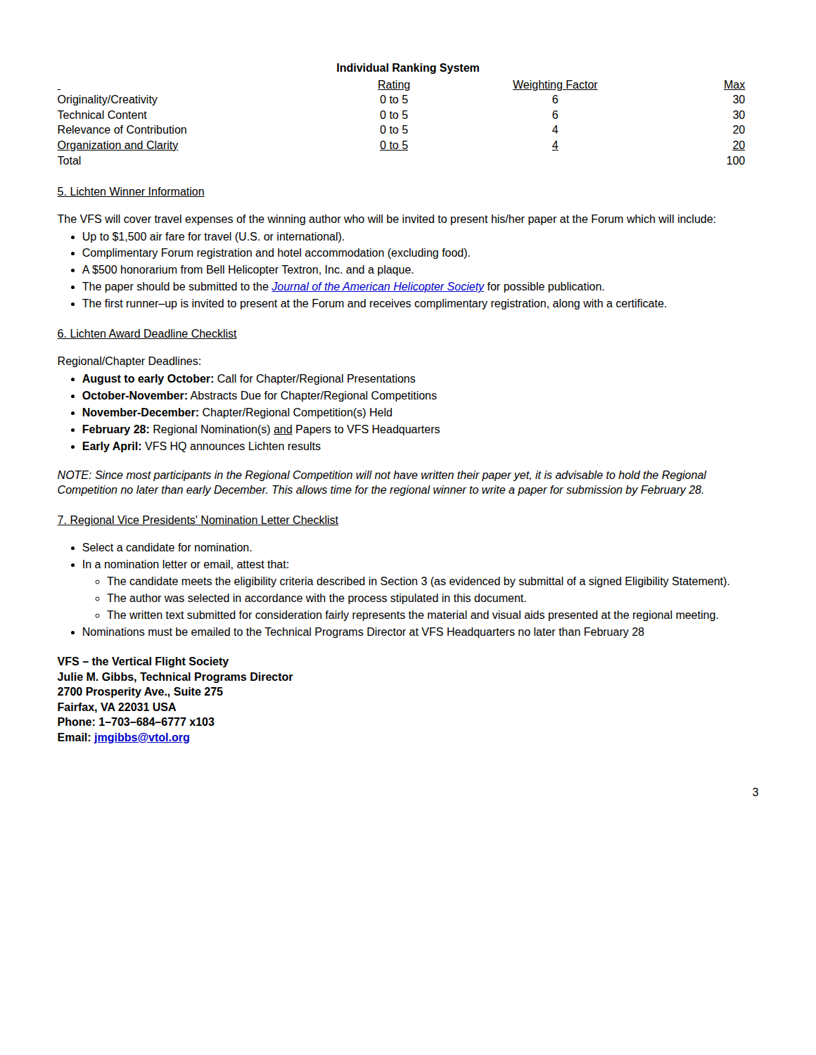Individual Ranking System
| | Rating | Weighting Factor | Max |
| Originality/Creativity | 0 to 5 | 6 | 30 |
| Technical Content | 0 to 5 | 6 | 30 |
| Relevance of Contribution | 0 to 5 | 4 | 20 |
| Organization and Clarity | 0 to 5 | 4 | 20 |
| Total | | | 100 |
5. Lichten Winner Information
The VFS will cover travel expenses of the winning author who will be invited to present his/her paper at the Forum which will include:
Up to $1,500 air fare for travel (U.S. or international).
Complimentary Forum registration and hotel accommodation (excluding food).
A $500 honorarium from Bell Helicopter Textron, Inc. and a plaque.
The paper should be submitted to the Journal of the American Helicopter Society for possible publication.
The first runner–up is invited to present at the Forum and receives complimentary registration, along with a certificate.
6. Lichten Award Deadline Checklist
Regional/Chapter Deadlines:
August to early October: Call for Chapter/Regional Presentations
October-November: Abstracts Due for Chapter/Regional Competitions
November-December: Chapter/Regional Competition(s) Held
February 28: Regional Nomination(s) and Papers to VFS Headquarters
Early April: VFS HQ announces Lichten results
NOTE: Since most participants in the Regional Competition will not have written their paper yet, it is advisable to hold the Regional Competition no later than early December. This allows time for the regional winner to write a paper for submission by February 28.
7. Regional Vice Presidents' Nomination Letter Checklist
Select a candidate for nomination.
In a nomination letter or email, attest that:
The candidate meets the eligibility criteria described in Section 3 (as evidenced by submittal of a signed Eligibility Statement).
The author was selected in accordance with the process stipulated in this document.
The written text submitted for consideration fairly represents the material and visual aids presented at the regional meeting.
Nominations must be emailed to the Technical Programs Director at VFS Headquarters no later than February 28
VFS – the Vertical Flight Society
Julie M. Gibbs, Technical Programs Director
2700 Prosperity Ave., Suite 275
Fairfax, VA 22031 USA
Phone: 1–703–684–6777 x103
Email: jmgibbs@vtol.org
3